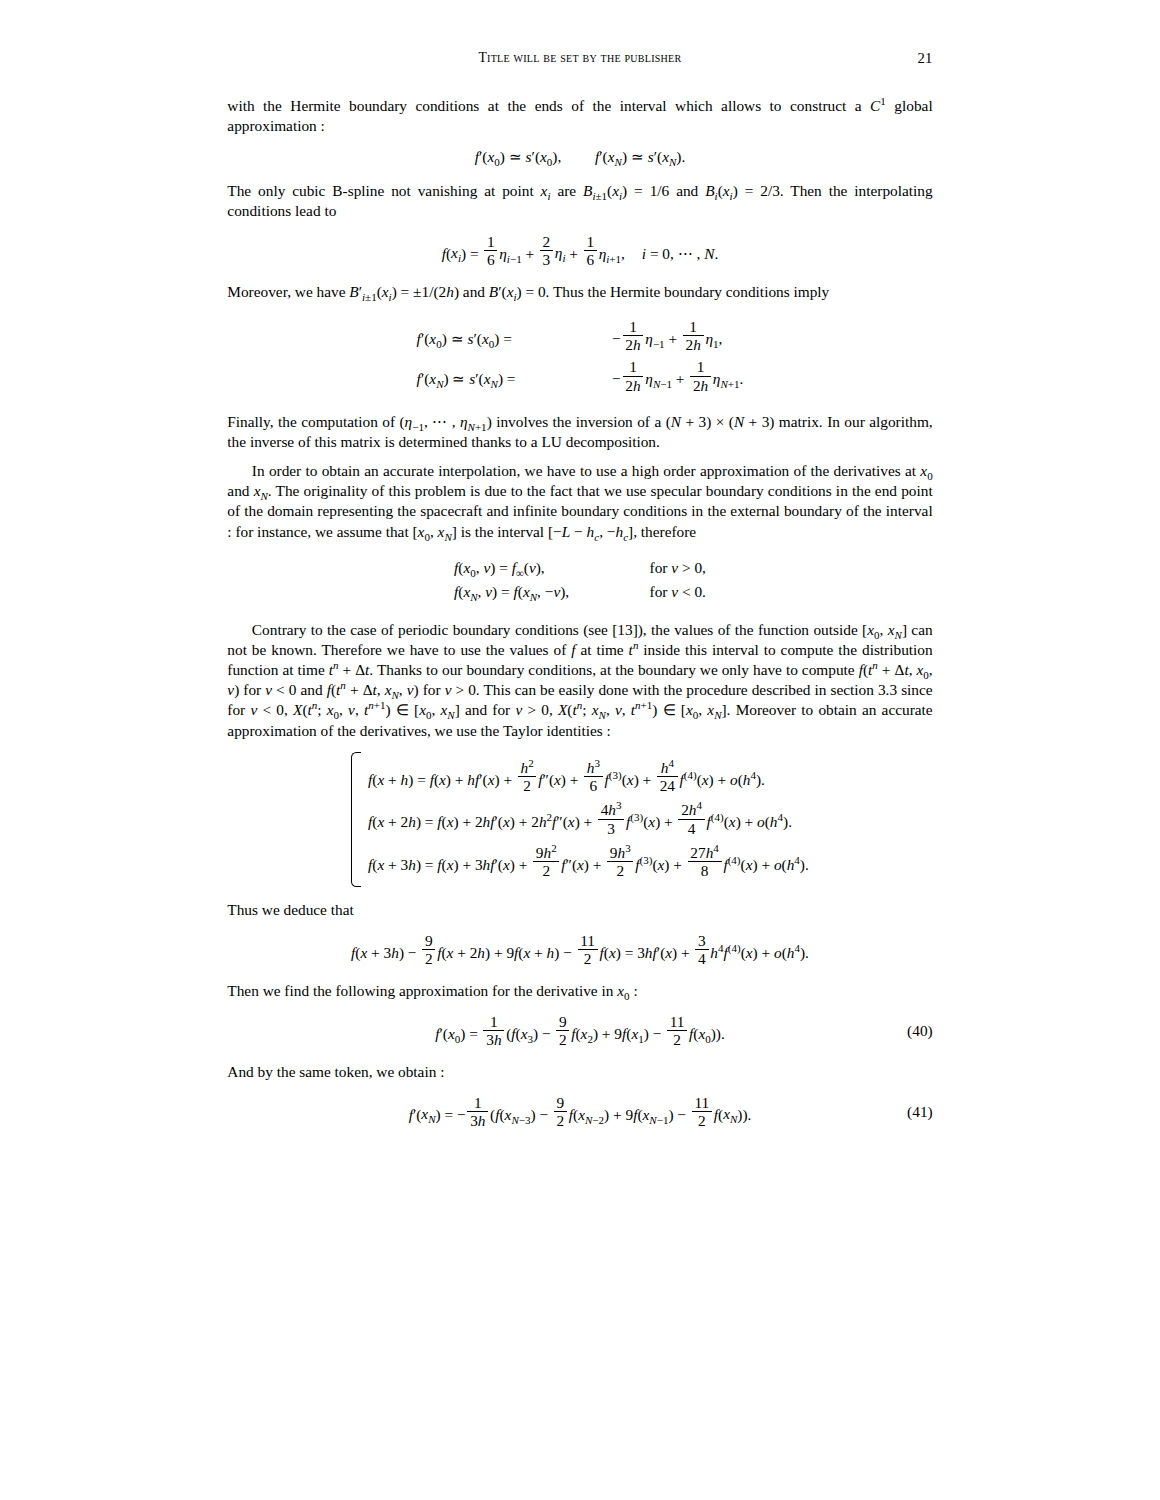Title will be set by the publisher 21
with the Hermite boundary conditions at the ends of the interval which allows to construct a C1 global approximation :
f′(x0) ≃ s′(x0), f′(xN) ≃ s′(xN).
The only cubic B-spline not vanishing at point xi are Bi±1(xi) = 1/6 and Bi(xi) = 2/3. Then the interpolating conditions lead to
f(xi) = 16 ηi−1 + 23 ηi + 16 ηi+1, i = 0, ⋅⋅⋅ , N.
Moreover, we have B′i±1(xi) = ±1/(2h) and B′(xi) = 0. Thus the Hermite boundary conditions imply
f′(x0) ≃ s′(x0) = −12h η−1 + 12h η1, f′(xN) ≃ s′(xN) = −12h ηN−1 + 12h ηN+1.
Finally, the computation of (η−1, ⋅⋅⋅ , ηN+1) involves the inversion of a (N + 3) × (N + 3) matrix. In our algorithm, the inverse of this matrix is determined thanks to a LU decomposition.
In order to obtain an accurate interpolation, we have to use a high order approximation of the derivatives at x0 and xN. The originality of this problem is due to the fact that we use specular boundary conditions in the end point of the domain representing the spacecraft and infinite boundary conditions in the external boundary of the interval : for instance, we assume that [x0, xN] is the interval [−L − hc, −hc], therefore
f(x0, v) = f∞(v), for v > 0, f(xN, v) = f(xN, −v), for v < 0.
Contrary to the case of periodic boundary conditions (see [13]), the values of the function outside [x0, xN] can not be known. Therefore we have to use the values of f at time tn inside this interval to compute the distribution function at time tn + Δt. Thanks to our boundary conditions, at the boundary we only have to compute f(tn + Δt, x0, v) for v < 0 and f(tn + Δt, xN, v) for v > 0. This can be easily done with the procedure described in section 3.3 since for v < 0, X(tn; x0, v, tn+1) ∈ [x0, xN] and for v > 0, X(tn; xN, v, tn+1) ∈ [x0, xN]. Moreover to obtain an accurate approximation of the derivatives, we use the Taylor identities :
f(x + h) = f(x) + hf′(x) + h22 f″(x) + h36 f(3)(x) + h424 f(4)(x) + o(h4). f(x + 2h) = f(x) + 2hf′(x) + 2h2f″(x) + 4h33 f(3)(x) + 2h44 f(4)(x) + o(h4). f(x + 3h) = f(x) + 3hf′(x) + 9h22 f″(x) + 9h32 f(3)(x) + 27h48 f(4)(x) + o(h4).
Thus we deduce that
f(x + 3h) − 92 f(x + 2h) + 9f(x + h) − 112 f(x) = 3hf′(x) + 34 h4f(4)(x) + o(h4).
Then we find the following approximation for the derivative in x0 :
f′(x0) = 13h(f(x3) − 92 f(x2) + 9f(x1) − 112 f(x0)). (40)
And by the same token, we obtain :
f′(xN) = −13h(f(xN−3) − 92 f(xN−2) + 9f(xN−1) − 112 f(xN)). (41)